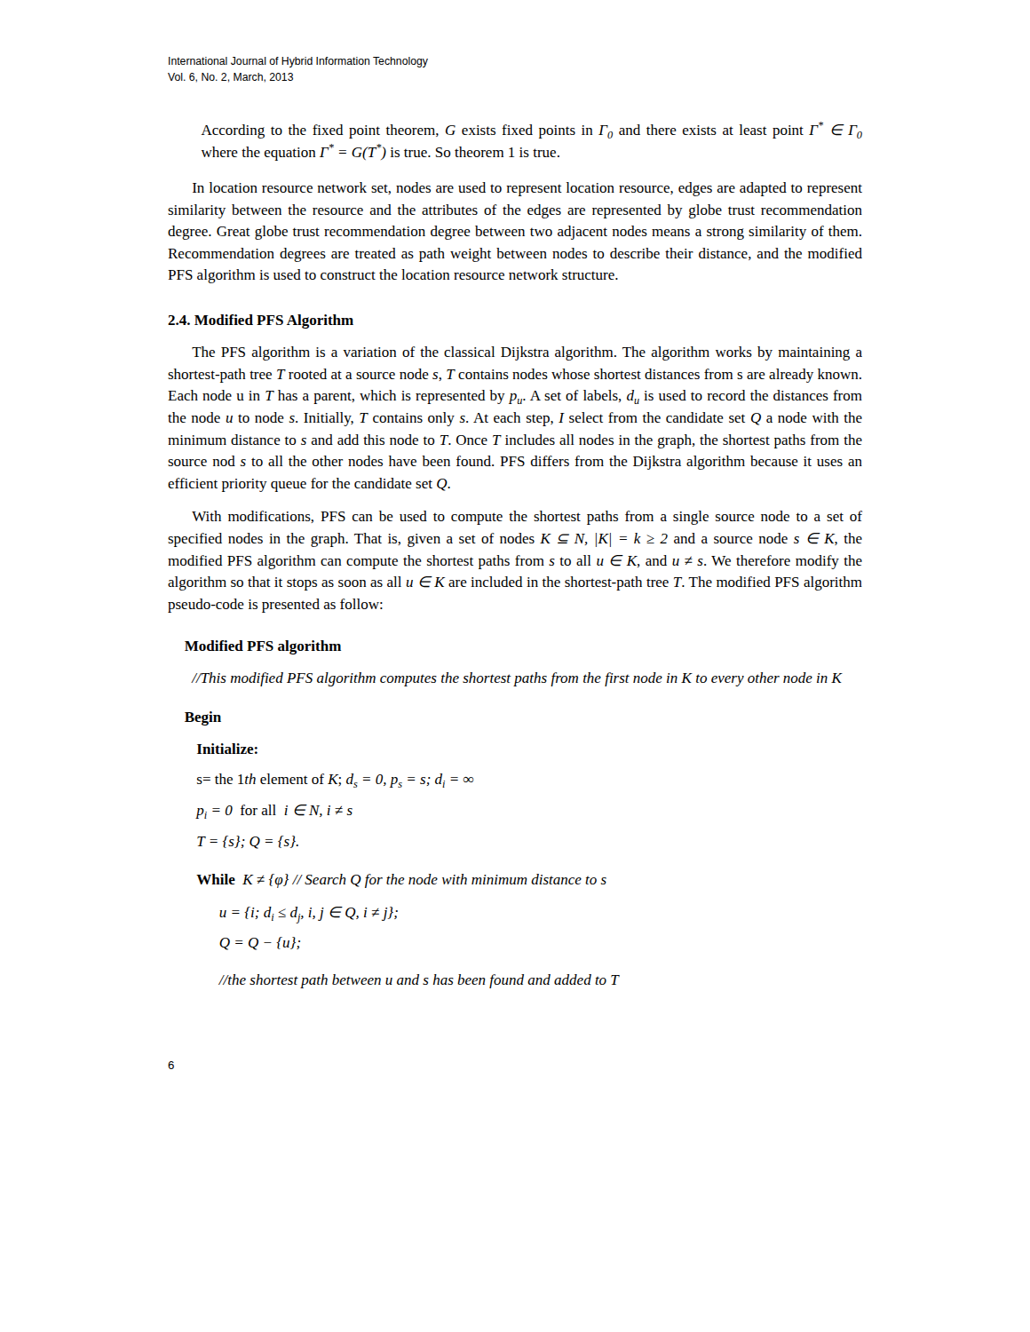International Journal of Hybrid Information Technology Vol. 6, No. 2, March, 2013
According to the fixed point theorem, G exists fixed points in Γ0 and there exists at least point Γ* ∈ Γ0 where the equation Γ* = G(T*) is true. So theorem 1 is true.
In location resource network set, nodes are used to represent location resource, edges are adapted to represent similarity between the resource and the attributes of the edges are represented by globe trust recommendation degree. Great globe trust recommendation degree between two adjacent nodes means a strong similarity of them. Recommendation degrees are treated as path weight between nodes to describe their distance, and the modified PFS algorithm is used to construct the location resource network structure.
2.4. Modified PFS Algorithm
The PFS algorithm is a variation of the classical Dijkstra algorithm. The algorithm works by maintaining a shortest-path tree T rooted at a source node s, T contains nodes whose shortest distances from s are already known. Each node u in T has a parent, which is represented by pu. A set of labels, du is used to record the distances from the node u to node s. Initially, T contains only s. At each step, I select from the candidate set Q a node with the minimum distance to s and add this node to T. Once T includes all nodes in the graph, the shortest paths from the source nod s to all the other nodes have been found. PFS differs from the Dijkstra algorithm because it uses an efficient priority queue for the candidate set Q.
With modifications, PFS can be used to compute the shortest paths from a single source node to a set of specified nodes in the graph. That is, given a set of nodes K ⊆ N, |K| = k ≥ 2 and a source node s ∈ K, the modified PFS algorithm can compute the shortest paths from s to all u ∈ K, and u ≠ s. We therefore modify the algorithm so that it stops as soon as all u ∈ K are included in the shortest-path tree T. The modified PFS algorithm pseudo-code is presented as follow:
Modified PFS algorithm
//This modified PFS algorithm computes the shortest paths from the first node in K to every other node in K
Begin
Initialize:
s= the 1th element of K; ds = 0, ps = s; di = ∞
pi = 0 for all i ∈ N, i ≠ s
T = {s}; Q = {s}.
While K ≠ {φ} // Search Q for the node with minimum distance to s
u = {i; di ≤ dj, i, j ∈ Q, i ≠ j};
Q = Q − {u};
//the shortest path between u and s has been found and added to T
6